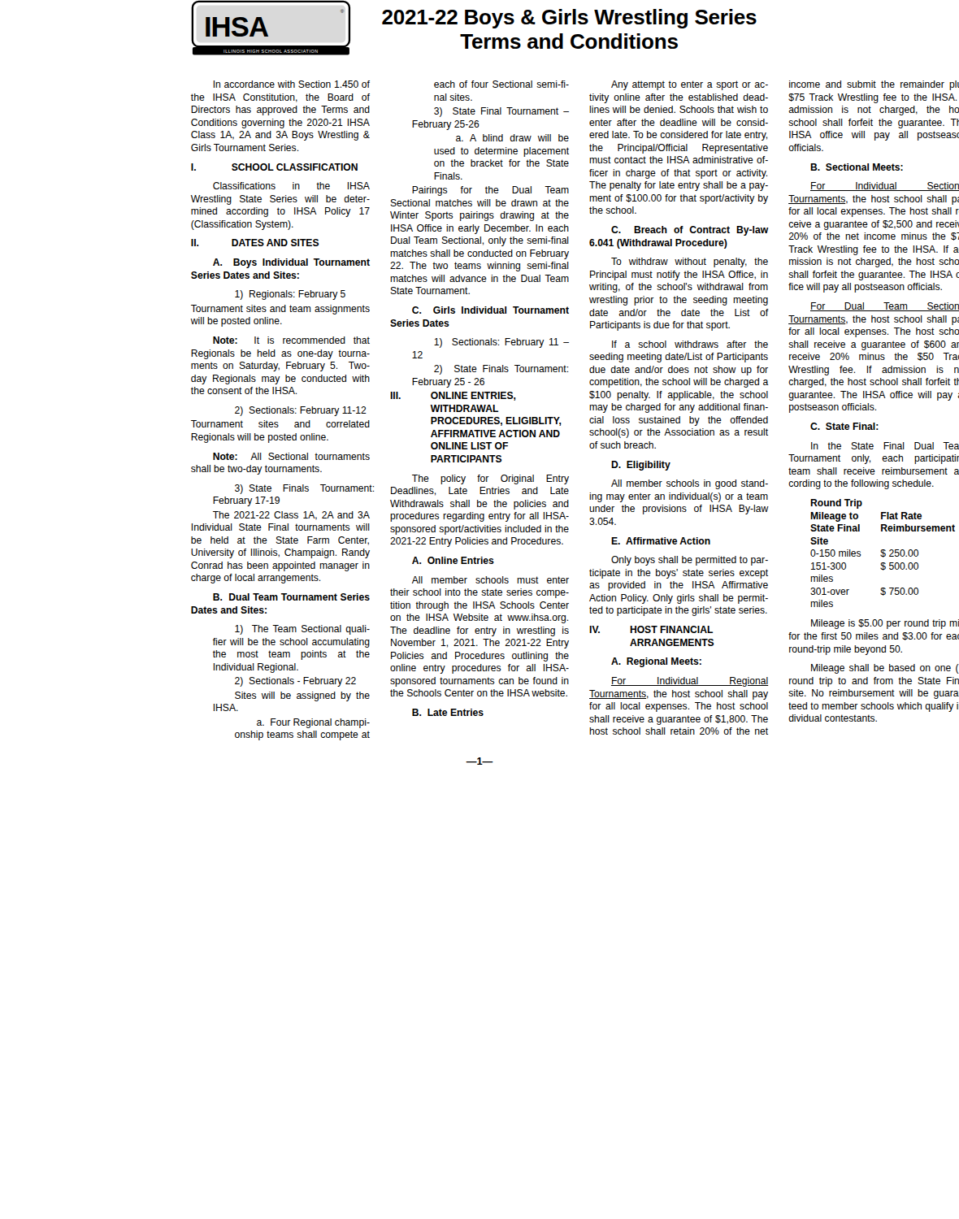IHSA ® ILLINOIS HIGH SCHOOL ASSOCIATION
2021-22 Boys & Girls Wrestling Series
Terms and Conditions
In accordance with Section 1.450 of the IHSA Constitution, the Board of Directors has approved the Terms and Conditions governing the 2020-21 IHSA Class 1A, 2A and 3A Boys Wrestling & Girls Tournament Series.
I. SCHOOL CLASSIFICATION
Classifications in the IHSA Wrestling State Series will be determined according to IHSA Policy 17 (Classification System).
II. DATES AND SITES
A. Boys Individual Tournament Series Dates and Sites:
1) Regionals: February 5
Tournament sites and team assignments will be posted online.
Note: It is recommended that Regionals be held as one-day tournaments on Saturday, February 5. Two-day Regionals may be conducted with the consent of the IHSA.
2) Sectionals: February 11-12
Tournament sites and correlated Regionals will be posted online.
Note: All Sectional tournaments shall be two-day tournaments.
3) State Finals Tournament: February 17-19
The 2021-22 Class 1A, 2A and 3A Individual State Final tournaments will be held at the State Farm Center, University of Illinois, Champaign. Randy Conrad has been appointed manager in charge of local arrangements.
B. Dual Team Tournament Series Dates and Sites:
1) The Team Sectional qualifier will be the school accumulating the most team points at the Individual Regional.
2) Sectionals - February 22
Sites will be assigned by the IHSA.
a. Four Regional championship teams shall compete at each of four Sectional semi-final sites.
3) State Final Tournament – February 25-26
a. A blind draw will be used to determine placement on the bracket for the State Finals.
Pairings for the Dual Team Sectional matches will be drawn at the Winter Sports pairings drawing at the IHSA Office in early December. In each Dual Team Sectional, only the semi-final matches shall be conducted on February 22. The two teams winning semi-final matches will advance in the Dual Team State Tournament.
C. Girls Individual Tournament Series Dates
1) Sectionals: February 11 – 12
2) State Finals Tournament: February 25 - 26
III. ONLINE ENTRIES, WITHDRAWAL PROCEDURES, ELIGIBLITY, AFFIRMATIVE ACTION AND ONLINE LIST OF PARTICIPANTS
The policy for Original Entry Deadlines, Late Entries and Late Withdrawals shall be the policies and procedures regarding entry for all IHSA-sponsored sport/activities included in the 2021-22 Entry Policies and Procedures.
A. Online Entries
All member schools must enter their school into the state series competition through the IHSA Schools Center on the IHSA Website at www.ihsa.org. The deadline for entry in wrestling is November 1, 2021. The 2021-22 Entry Policies and Procedures outlining the online entry procedures for all IHSA-sponsored tournaments can be found in the Schools Center on the IHSA website.
B. Late Entries
Any attempt to enter a sport or activity online after the established deadlines will be denied. Schools that wish to enter after the deadline will be considered late. To be considered for late entry, the Principal/Official Representative must contact the IHSA administrative officer in charge of that sport or activity. The penalty for late entry shall be a payment of $100.00 for that sport/activity by the school.
C. Breach of Contract By-law 6.041 (Withdrawal Procedure)
To withdraw without penalty, the Principal must notify the IHSA Office, in writing, of the school's withdrawal from wrestling prior to the seeding meeting date and/or the date the List of Participants is due for that sport.
If a school withdraws after the seeding meeting date/List of Participants due date and/or does not show up for competition, the school will be charged a $100 penalty. If applicable, the school may be charged for any additional financial loss sustained by the offended school(s) or the Association as a result of such breach.
D. Eligibility
All member schools in good standing may enter an individual(s) or a team under the provisions of IHSA By-law 3.054.
E. Affirmative Action
Only boys shall be permitted to participate in the boys' state series except as provided in the IHSA Affirmative Action Policy. Only girls shall be permitted to participate in the girls' state series.
IV. HOST FINANCIAL ARRANGEMENTS
A. Regional Meets:
For Individual Regional Tournaments, the host school shall pay for all local expenses. The host school shall receive a guarantee of $1,800. The host school shall retain 20% of the net income and submit the remainder plus $75 Track Wrestling fee to the IHSA. If admission is not charged, the host school shall forfeit the guarantee. The IHSA office will pay all postseason officials.
B. Sectional Meets:
For Individual Sectional Tournaments, the host school shall pay for all local expenses. The host shall receive a guarantee of $2,500 and receive 20% of the net income minus the $75 Track Wrestling fee to the IHSA. If admission is not charged, the host school shall forfeit the guarantee. The IHSA office will pay all postseason officials.
For Dual Team Sectional Tournaments, the host school shall pay for all local expenses. The host school shall receive a guarantee of $600 and receive 20% minus the $50 Track Wrestling fee. If admission is not charged, the host school shall forfeit the guarantee. The IHSA office will pay all postseason officials.
C. State Final:
In the State Final Dual Team Tournament only, each participating team shall receive reimbursement according to the following schedule.
| Round Trip Mileage to State Final Site | Flat Rate Reimbursement |
| --- | --- |
| 0-150 miles | $ 250.00 |
| 151-300 miles | $ 500.00 |
| 301-over miles | $ 750.00 |
Mileage is $5.00 per round trip mile for the first 50 miles and $3.00 for each round-trip mile beyond 50.
Mileage shall be based on one (1) round trip to and from the State Final site. No reimbursement will be guaranteed to member schools which qualify individual contestants.
—1—